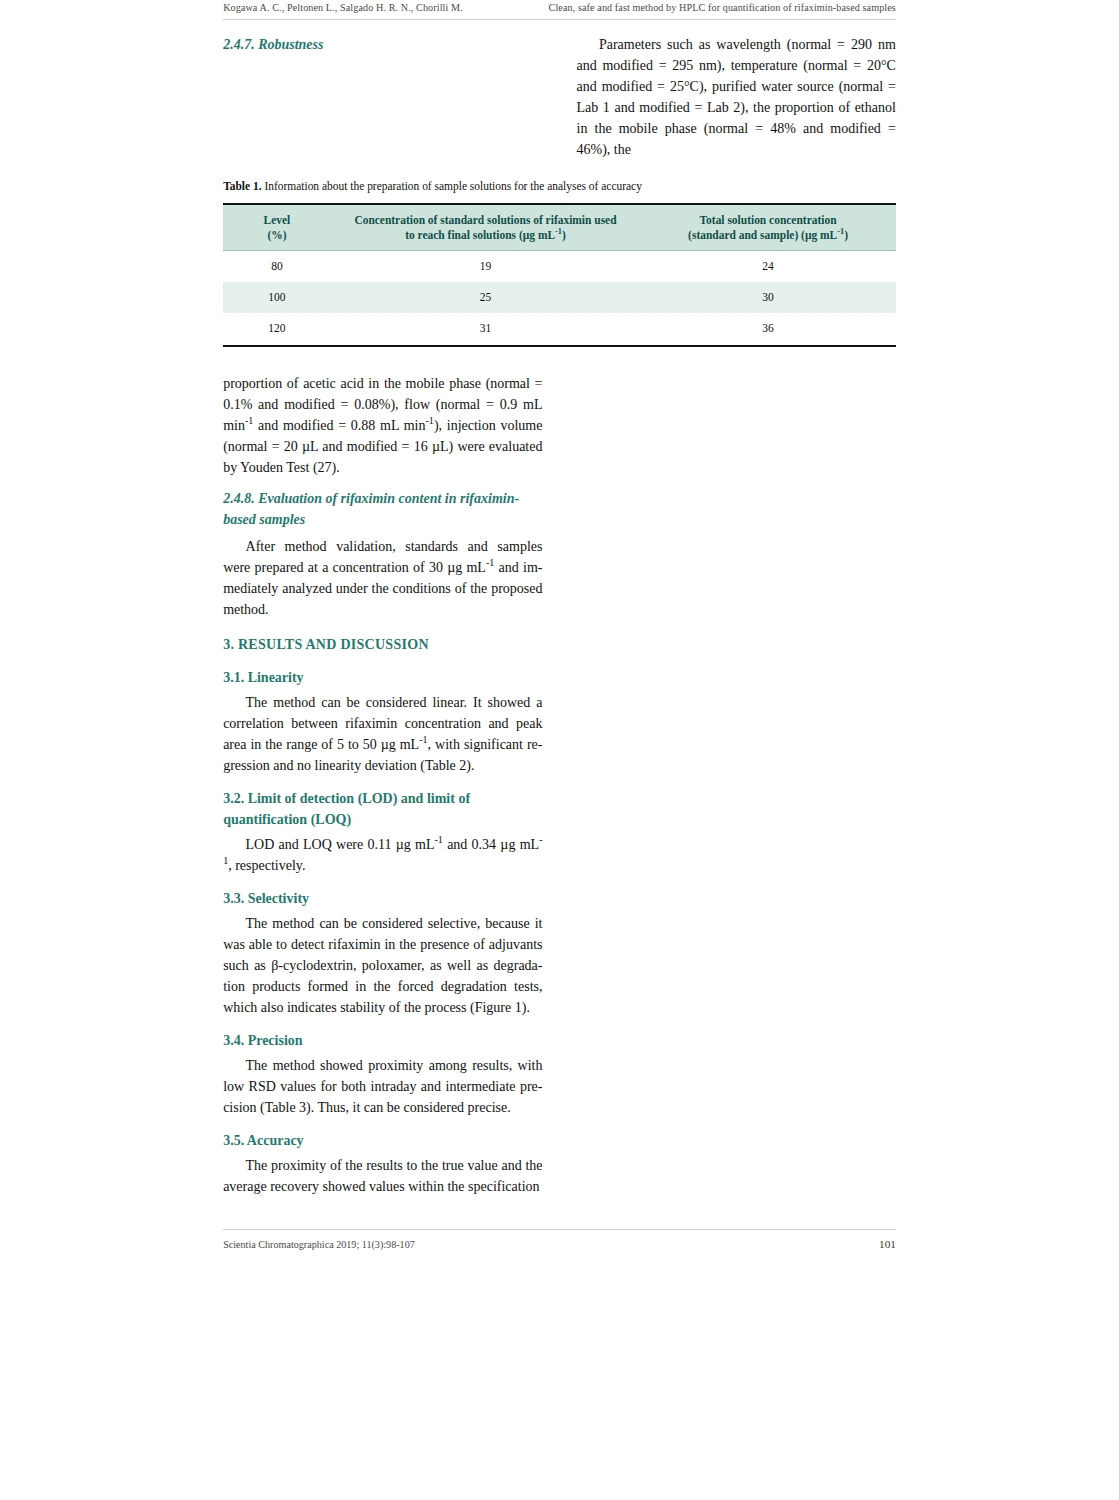Kogawa A. C., Peltonen L., Salgado H. R. N., Chorilli M.
Clean, safe and fast method by HPLC for quantification of rifaximin-based samples
2.4.7. Robustness
Parameters such as wavelength (normal = 290 nm and modified = 295 nm), temperature (normal = 20°C and modified = 25°C), purified water source (normal = Lab 1 and modified = Lab 2), the proportion of ethanol in the mobile phase (normal = 48% and modified = 46%), the
Table 1. Information about the preparation of sample solutions for the analyses of accuracy
| Level (%) | Concentration of standard solutions of rifaximin used to reach final solutions (µg mL -1 ) | Total solution concentration (standard and sample) (µg mL -1 ) |
| --- | --- | --- |
| 80 | 19 | 24 |
| 100 | 25 | 30 |
| 120 | 31 | 36 |
proportion of acetic acid in the mobile phase (normal = 0.1% and modified = 0.08%), flow (normal = 0.9 mL min-1 and modified = 0.88 mL min-1), injection volume (normal = 20 µL and modified = 16 µL) were evaluated by Youden Test (27).
2.4.8. Evaluation of rifaximin content in rifaximin-based samples
After method validation, standards and samples were prepared at a concentration of 30 µg mL-1 and immediately analyzed under the conditions of the proposed method.
3. RESULTS AND DISCUSSION
3.1. Linearity
The method can be considered linear. It showed a correlation between rifaximin concentration and peak area in the range of 5 to 50 µg mL-1, with significant regression and no linearity deviation (Table 2).
3.2. Limit of detection (LOD) and limit of quantification (LOQ)
LOD and LOQ were 0.11 µg mL-1 and 0.34 µg mL-1, respectively.
3.3. Selectivity
The method can be considered selective, because it was able to detect rifaximin in the presence of adjuvants such as β-cyclodextrin, poloxamer, as well as degradation products formed in the forced degradation tests, which also indicates stability of the process (Figure 1).
3.4. Precision
The method showed proximity among results, with low RSD values for both intraday and intermediate precision (Table 3). Thus, it can be considered precise.
3.5. Accuracy
The proximity of the results to the true value and the average recovery showed values within the specification
Scientia Chromatographica 2019; 11(3):98-107
101